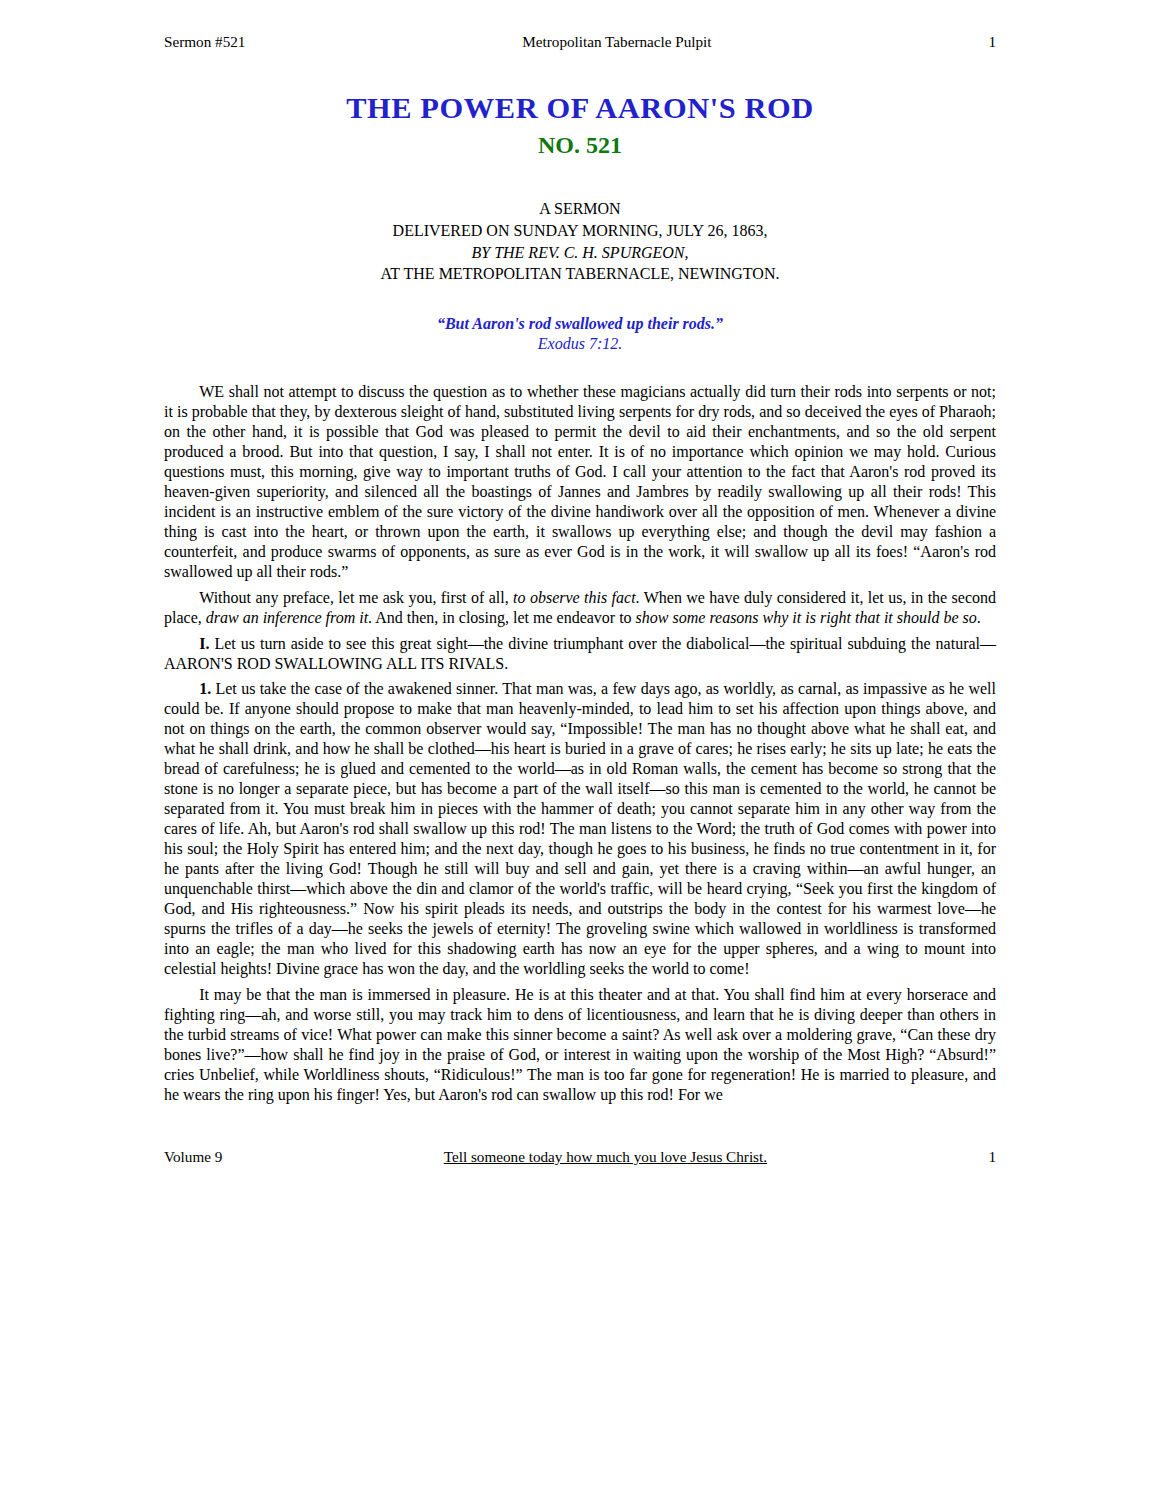Sermon #521 Metropolitan Tabernacle Pulpit 1
THE POWER OF AARON'S ROD
NO. 521
A SERMON
DELIVERED ON SUNDAY MORNING, JULY 26, 1863,
BY THE REV. C. H. SPURGEON,
AT THE METROPOLITAN TABERNACLE, NEWINGTON.
“But Aaron's rod swallowed up their rods.” Exodus 7:12.
WE shall not attempt to discuss the question as to whether these magicians actually did turn their rods into serpents or not; it is probable that they, by dexterous sleight of hand, substituted living serpents for dry rods, and so deceived the eyes of Pharaoh; on the other hand, it is possible that God was pleased to permit the devil to aid their enchantments, and so the old serpent produced a brood. But into that question, I say, I shall not enter. It is of no importance which opinion we may hold. Curious questions must, this morning, give way to important truths of God. I call your attention to the fact that Aaron's rod proved its heaven-given superiority, and silenced all the boastings of Jannes and Jambres by readily swallowing up all their rods! This incident is an instructive emblem of the sure victory of the divine handiwork over all the opposition of men. Whenever a divine thing is cast into the heart, or thrown upon the earth, it swallows up everything else; and though the devil may fashion a counterfeit, and produce swarms of opponents, as sure as ever God is in the work, it will swallow up all its foes! “Aaron's rod swallowed up all their rods.”
Without any preface, let me ask you, first of all, to observe this fact. When we have duly considered it, let us, in the second place, draw an inference from it. And then, in closing, let me endeavor to show some reasons why it is right that it should be so.
I. Let us turn aside to see this great sight—the divine triumphant over the diabolical—the spiritual subduing the natural—AARON'S ROD SWALLOWING ALL ITS RIVALS.
1. Let us take the case of the awakened sinner. That man was, a few days ago, as worldly, as carnal, as impassive as he well could be. If anyone should propose to make that man heavenly-minded, to lead him to set his affection upon things above, and not on things on the earth, the common observer would say, “Impossible! The man has no thought above what he shall eat, and what he shall drink, and how he shall be clothed—his heart is buried in a grave of cares; he rises early; he sits up late; he eats the bread of carefulness; he is glued and cemented to the world—as in old Roman walls, the cement has become so strong that the stone is no longer a separate piece, but has become a part of the wall itself—so this man is cemented to the world, he cannot be separated from it. You must break him in pieces with the hammer of death; you cannot separate him in any other way from the cares of life. Ah, but Aaron's rod shall swallow up this rod! The man listens to the Word; the truth of God comes with power into his soul; the Holy Spirit has entered him; and the next day, though he goes to his business, he finds no true contentment in it, for he pants after the living God! Though he still will buy and sell and gain, yet there is a craving within—an awful hunger, an unquenchable thirst—which above the din and clamor of the world's traffic, will be heard crying, “Seek you first the kingdom of God, and His righteousness.” Now his spirit pleads its needs, and outstrips the body in the contest for his warmest love—he spurns the trifles of a day—he seeks the jewels of eternity! The groveling swine which wallowed in worldliness is transformed into an eagle; the man who lived for this shadowing earth has now an eye for the upper spheres, and a wing to mount into celestial heights! Divine grace has won the day, and the worldling seeks the world to come!
It may be that the man is immersed in pleasure. He is at this theater and at that. You shall find him at every horserace and fighting ring—ah, and worse still, you may track him to dens of licentiousness, and learn that he is diving deeper than others in the turbid streams of vice! What power can make this sinner become a saint? As well ask over a moldering grave, “Can these dry bones live?”—how shall he find joy in the praise of God, or interest in waiting upon the worship of the Most High? “Absurd!” cries Unbelief, while Worldliness shouts, “Ridiculous!” The man is too far gone for regeneration! He is married to pleasure, and he wears the ring upon his finger! Yes, but Aaron's rod can swallow up this rod! For we
Volume 9 Tell someone today how much you love Jesus Christ. 1